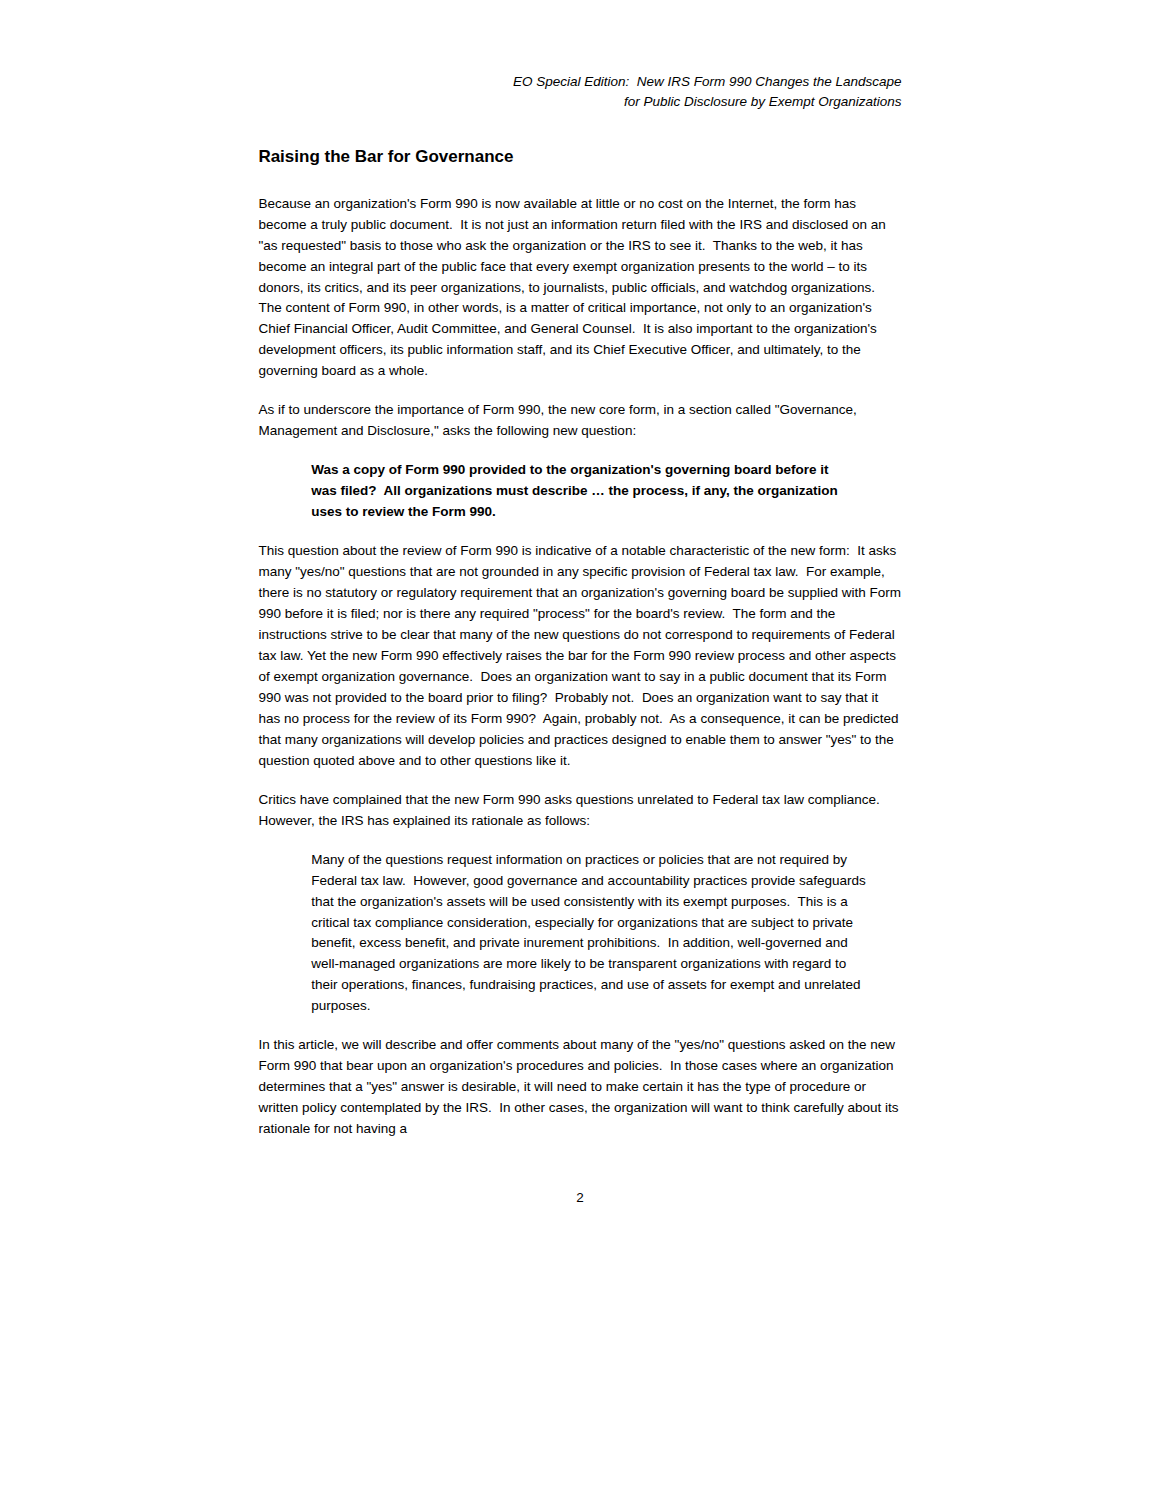EO Special Edition: New IRS Form 990 Changes the Landscape for Public Disclosure by Exempt Organizations
Raising the Bar for Governance
Because an organization's Form 990 is now available at little or no cost on the Internet, the form has become a truly public document. It is not just an information return filed with the IRS and disclosed on an "as requested" basis to those who ask the organization or the IRS to see it. Thanks to the web, it has become an integral part of the public face that every exempt organization presents to the world – to its donors, its critics, and its peer organizations, to journalists, public officials, and watchdog organizations. The content of Form 990, in other words, is a matter of critical importance, not only to an organization's Chief Financial Officer, Audit Committee, and General Counsel. It is also important to the organization's development officers, its public information staff, and its Chief Executive Officer, and ultimately, to the governing board as a whole.
As if to underscore the importance of Form 990, the new core form, in a section called "Governance, Management and Disclosure," asks the following new question:
Was a copy of Form 990 provided to the organization's governing board before it was filed? All organizations must describe … the process, if any, the organization uses to review the Form 990.
This question about the review of Form 990 is indicative of a notable characteristic of the new form: It asks many "yes/no" questions that are not grounded in any specific provision of Federal tax law. For example, there is no statutory or regulatory requirement that an organization's governing board be supplied with Form 990 before it is filed; nor is there any required "process" for the board's review. The form and the instructions strive to be clear that many of the new questions do not correspond to requirements of Federal tax law. Yet the new Form 990 effectively raises the bar for the Form 990 review process and other aspects of exempt organization governance. Does an organization want to say in a public document that its Form 990 was not provided to the board prior to filing? Probably not. Does an organization want to say that it has no process for the review of its Form 990? Again, probably not. As a consequence, it can be predicted that many organizations will develop policies and practices designed to enable them to answer "yes" to the question quoted above and to other questions like it.
Critics have complained that the new Form 990 asks questions unrelated to Federal tax law compliance. However, the IRS has explained its rationale as follows:
Many of the questions request information on practices or policies that are not required by Federal tax law. However, good governance and accountability practices provide safeguards that the organization's assets will be used consistently with its exempt purposes. This is a critical tax compliance consideration, especially for organizations that are subject to private benefit, excess benefit, and private inurement prohibitions. In addition, well-governed and well-managed organizations are more likely to be transparent organizations with regard to their operations, finances, fundraising practices, and use of assets for exempt and unrelated purposes.
In this article, we will describe and offer comments about many of the "yes/no" questions asked on the new Form 990 that bear upon an organization's procedures and policies. In those cases where an organization determines that a "yes" answer is desirable, it will need to make certain it has the type of procedure or written policy contemplated by the IRS. In other cases, the organization will want to think carefully about its rationale for not having a
2